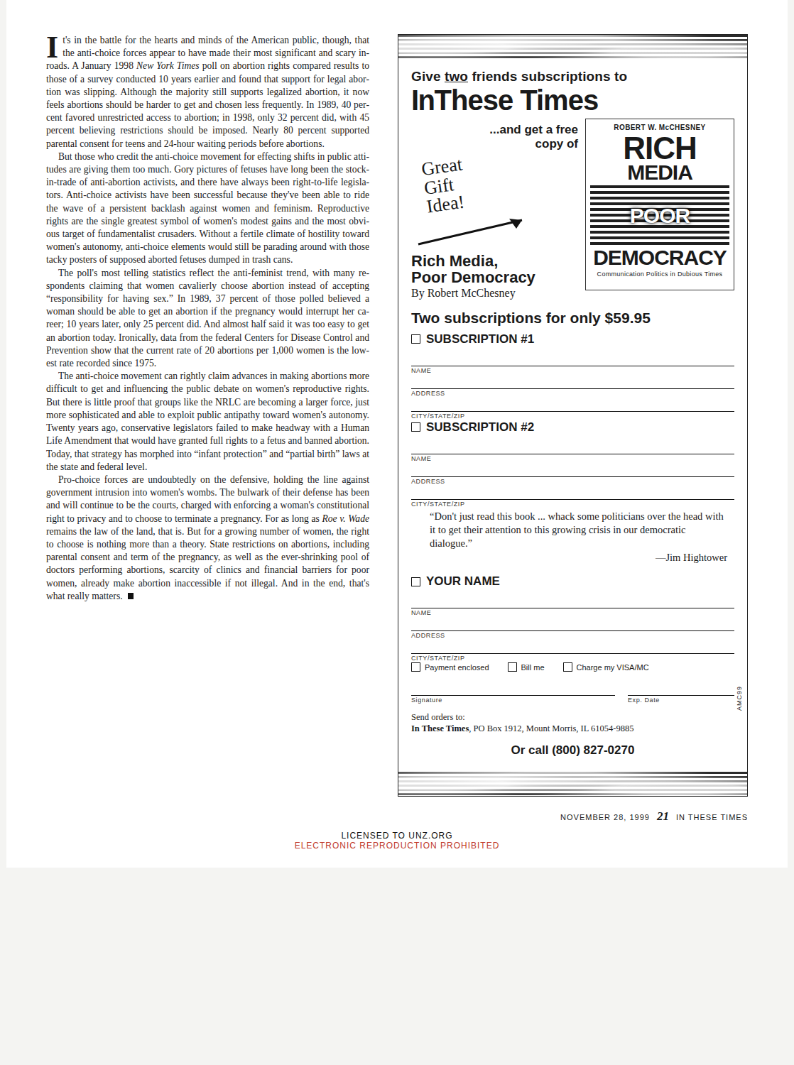It's in the battle for the hearts and minds of the American public, though, that the anti-choice forces appear to have made their most significant and scary inroads. A January 1998 New York Times poll on abortion rights compared results to those of a survey conducted 10 years earlier and found that support for legal abortion was slipping. Although the majority still supports legalized abortion, it now feels abortions should be harder to get and chosen less frequently. In 1989, 40 percent favored unrestricted access to abortion; in 1998, only 32 percent did, with 45 percent believing restrictions should be imposed. Nearly 80 percent supported parental consent for teens and 24-hour waiting periods before abortions.
But those who credit the anti-choice movement for effecting shifts in public attitudes are giving them too much. Gory pictures of fetuses have long been the stock-in-trade of anti-abortion activists, and there have always been right-to-life legislators. Anti-choice activists have been successful because they've been able to ride the wave of a persistent backlash against women and feminism. Reproductive rights are the single greatest symbol of women's modest gains and the most obvious target of fundamentalist crusaders. Without a fertile climate of hostility toward women's autonomy, anti-choice elements would still be parading around with those tacky posters of supposed aborted fetuses dumped in trash cans.
The poll's most telling statistics reflect the anti-feminist trend, with many respondents claiming that women cavalierly choose abortion instead of accepting “responsibility for having sex.” In 1989, 37 percent of those polled believed a woman should be able to get an abortion if the pregnancy would interrupt her career; 10 years later, only 25 percent did. And almost half said it was too easy to get an abortion today. Ironically, data from the federal Centers for Disease Control and Prevention show that the current rate of 20 abortions per 1,000 women is the lowest rate recorded since 1975.
The anti-choice movement can rightly claim advances in making abortions more difficult to get and influencing the public debate on women's reproductive rights. But there is little proof that groups like the NRLC are becoming a larger force, just more sophisticated and able to exploit public antipathy toward women's autonomy. Twenty years ago, conservative legislators failed to make headway with a Human Life Amendment that would have granted full rights to a fetus and banned abortion. Today, that strategy has morphed into “infant protection” and “partial birth” laws at the state and federal level.
Pro-choice forces are undoubtedly on the defensive, holding the line against government intrusion into women's wombs. The bulwark of their defense has been and will continue to be the courts, charged with enforcing a woman's constitutional right to privacy and to choose to terminate a pregnancy. For as long as Roe v. Wade remains the law of the land, that is. But for a growing number of women, the right to choose is nothing more than a theory. State restrictions on abortions, including parental consent and term of the pregnancy, as well as the ever-shrinking pool of doctors performing abortions, scarcity of clinics and financial barriers for poor women, already make abortion inaccessible if not illegal. And in the end, that's what really matters.
Give two friends subscriptions to
In These Times
...and get a free
copy of
Great
Gift
Idea!
Rich Media,
Poor Democracy
By Robert McChesney
ROBERT W. McCHESNEY
RICH
MEDIA
POOR
DEMOCRACY
Communication Politics in Dubious Times
Two subscriptions for only $59.95
SUBSCRIPTION #1
NAME
ADDRESS
CITY/STATE/ZIP
SUBSCRIPTION #2
NAME
ADDRESS
CITY/STATE/ZIP
“Don't just read this book ... whack some politicians over the head with it to get their attention to this growing crisis in our democratic dialogue.” —Jim Hightower
YOUR NAME
NAME
ADDRESS
CITY/STATE/ZIP
Payment enclosed Bill me Charge my VISA/MC
Signature
Exp. Date
Send orders to:
In These Times, PO Box 1912, Mount Morris, IL 61054-9885
Or call (800) 827-0270
AMC99
NOVEMBER 28, 1999 21 IN THESE TIMES
LICENSED TO UNZ.ORG
ELECTRONIC REPRODUCTION PROHIBITED